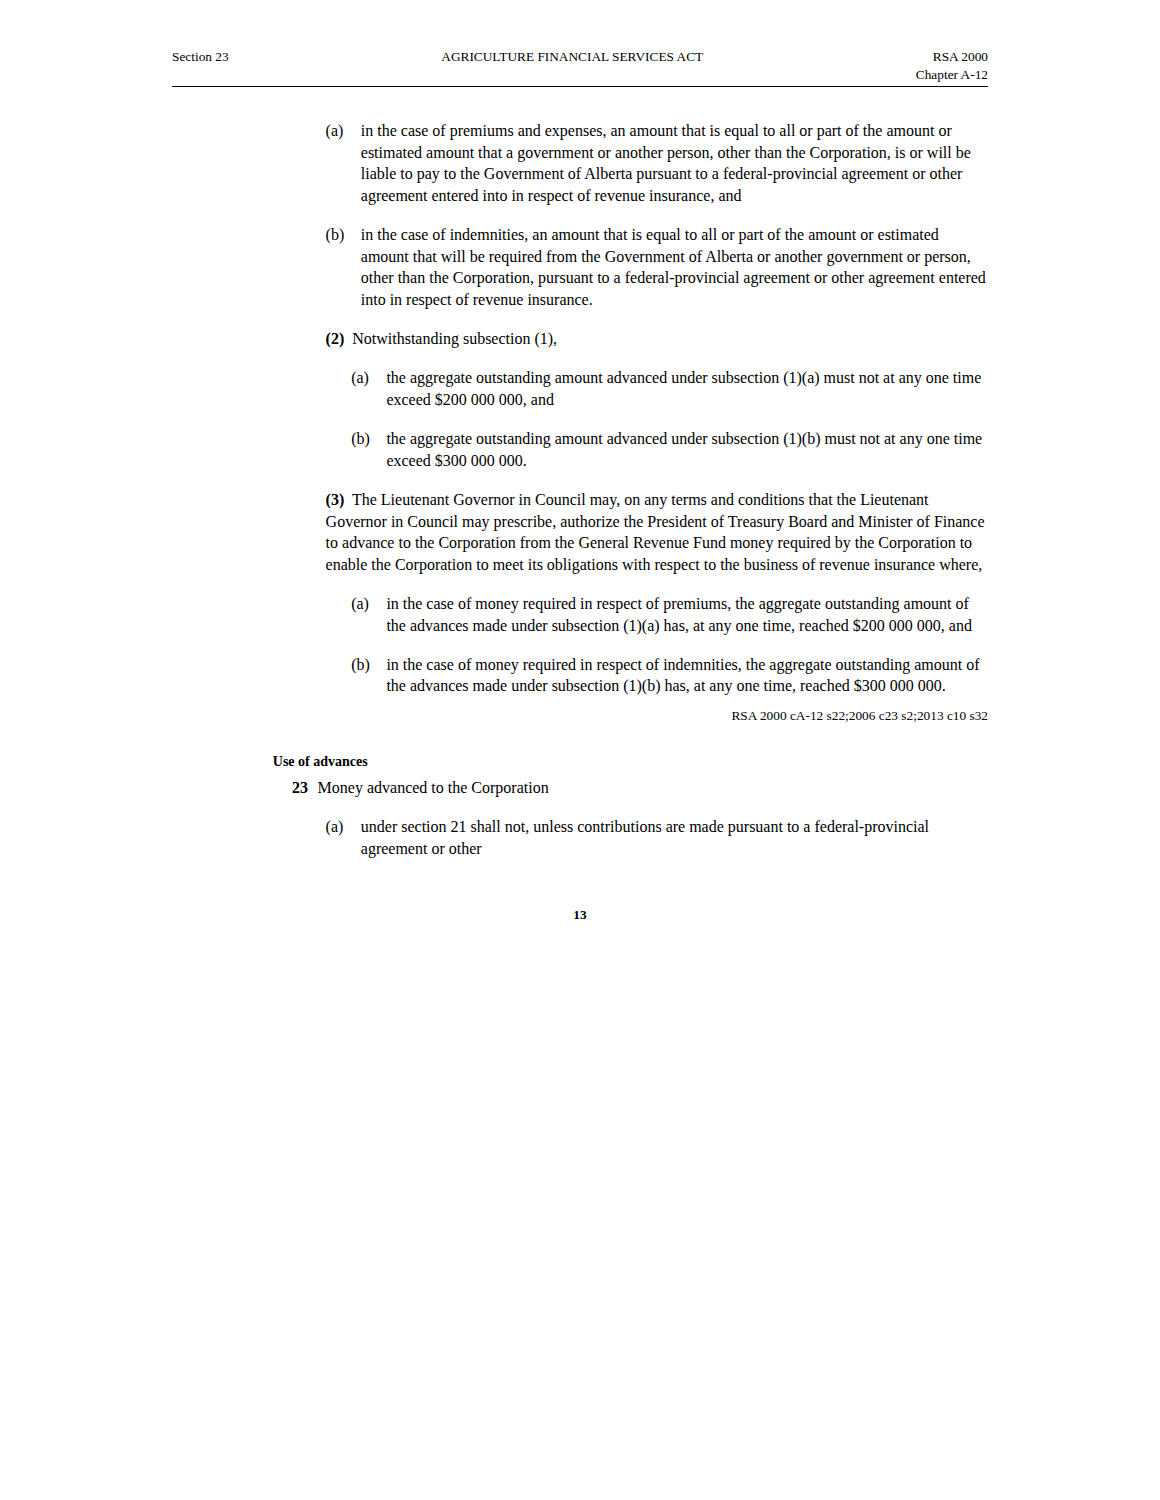Section 23
AGRICULTURE FINANCIAL SERVICES ACT
RSA 2000 Chapter A-12
(a)
in the case of premiums and expenses, an amount that is equal to all or part of the amount or estimated amount that a government or another person, other than the Corporation, is or will be liable to pay to the Government of Alberta pursuant to a federal-provincial agreement or other agreement entered into in respect of revenue insurance, and
(b)
in the case of indemnities, an amount that is equal to all or part of the amount or estimated amount that will be required from the Government of Alberta or another government or person, other than the Corporation, pursuant to a federal-provincial agreement or other agreement entered into in respect of revenue insurance.
(2) Notwithstanding subsection (1),
(a)
the aggregate outstanding amount advanced under subsection (1)(a) must not at any one time exceed $200 000 000, and
(b)
the aggregate outstanding amount advanced under subsection (1)(b) must not at any one time exceed $300 000 000.
(3) The Lieutenant Governor in Council may, on any terms and conditions that the Lieutenant Governor in Council may prescribe, authorize the President of Treasury Board and Minister of Finance to advance to the Corporation from the General Revenue Fund money required by the Corporation to enable the Corporation to meet its obligations with respect to the business of revenue insurance where,
(a)
in the case of money required in respect of premiums, the aggregate outstanding amount of the advances made under subsection (1)(a) has, at any one time, reached $200 000 000, and
(b)
in the case of money required in respect of indemnities, the aggregate outstanding amount of the advances made under subsection (1)(b) has, at any one time, reached $300 000 000.
RSA 2000 cA-12 s22;2006 c23 s2;2013 c10 s32
Use of advances
23
Money advanced to the Corporation
(a)
under section 21 shall not, unless contributions are made pursuant to a federal-provincial agreement or other
13